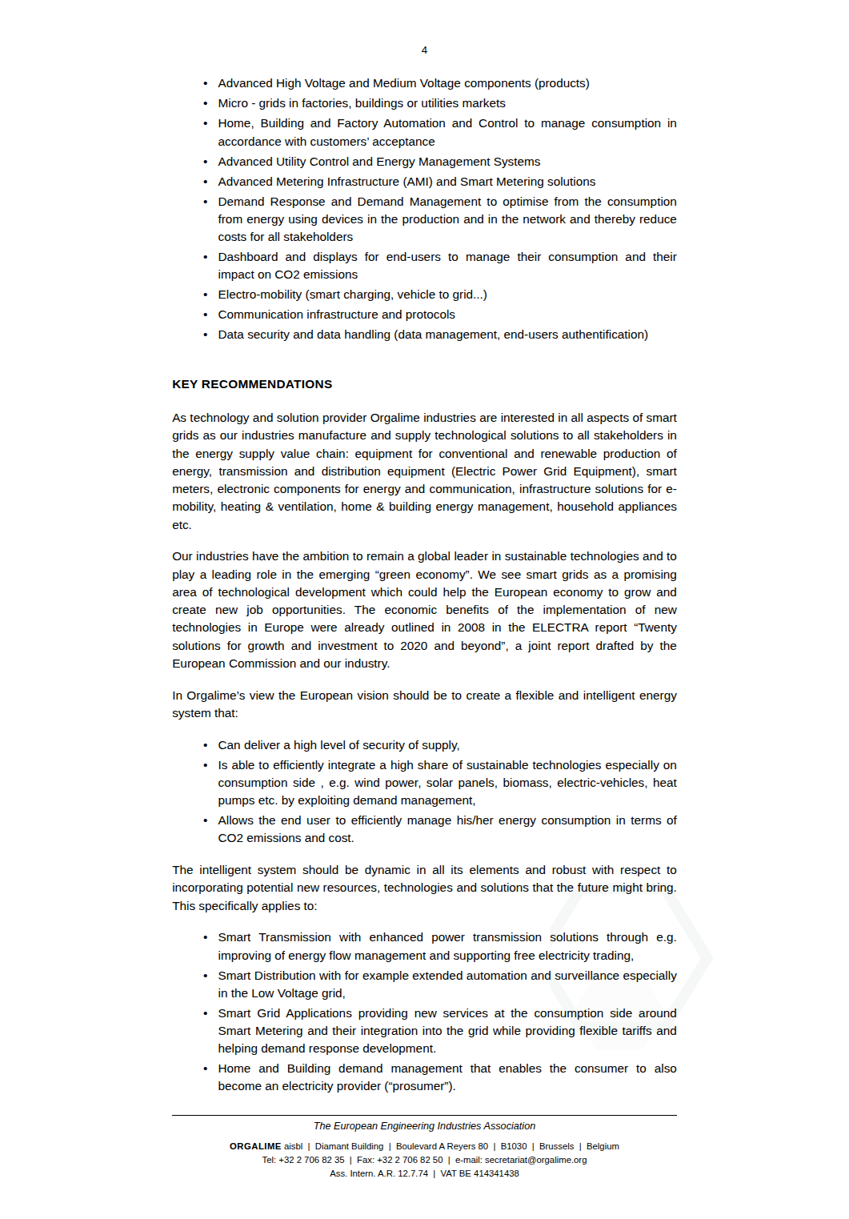4
Advanced High Voltage and Medium Voltage components (products)
Micro - grids in factories, buildings or utilities markets
Home, Building and Factory Automation and Control to manage consumption in accordance with customers’ acceptance
Advanced Utility Control and Energy Management Systems
Advanced Metering Infrastructure (AMI) and Smart Metering solutions
Demand Response and Demand Management to optimise from the consumption from energy using devices in the production and in the network and thereby reduce costs for all stakeholders
Dashboard and displays for end-users to manage their consumption and their impact on CO2 emissions
Electro-mobility (smart charging, vehicle to grid...)
Communication infrastructure and protocols
Data security and data handling (data management, end-users authentification)
KEY RECOMMENDATIONS
As technology and solution provider Orgalime industries are interested in all aspects of smart grids as our industries manufacture and supply technological solutions to all stakeholders in the energy supply value chain: equipment for conventional and renewable production of energy, transmission and distribution equipment (Electric Power Grid Equipment), smart meters, electronic components for energy and communication, infrastructure solutions for e-mobility, heating & ventilation, home & building energy management, household appliances etc.
Our industries have the ambition to remain a global leader in sustainable technologies and to play a leading role in the emerging “green economy”. We see smart grids as a promising area of technological development which could help the European economy to grow and create new job opportunities. The economic benefits of the implementation of new technologies in Europe were already outlined in 2008 in the ELECTRA report “Twenty solutions for growth and investment to 2020 and beyond”, a joint report drafted by the European Commission and our industry.
In Orgalime’s view the European vision should be to create a flexible and intelligent energy system that:
Can deliver a high level of security of supply,
Is able to efficiently integrate a high share of sustainable technologies especially on consumption side , e.g. wind power, solar panels, biomass, electric-vehicles, heat pumps etc. by exploiting demand management,
Allows the end user to efficiently manage his/her energy consumption in terms of CO2 emissions and cost.
The intelligent system should be dynamic in all its elements and robust with respect to incorporating potential new resources, technologies and solutions that the future might bring. This specifically applies to:
Smart Transmission with enhanced power transmission solutions through e.g. improving of energy flow management and supporting free electricity trading,
Smart Distribution with for example extended automation and surveillance especially in the Low Voltage grid,
Smart Grid Applications providing new services at the consumption side around Smart Metering and their integration into the grid while providing flexible tariffs and helping demand response development.
Home and Building demand management that enables the consumer to also become an electricity provider (“prosumer”).
The European Engineering Industries Association
ORGALIME aisbl | Diamant Building | Boulevard A Reyers 80 | B1030 | Brussels | Belgium
Tel: +32 2 706 82 35 | Fax: +32 2 706 82 50 | e-mail: secretariat@orgalime.org
Ass. Intern. A.R. 12.7.74 | VAT BE 414341438